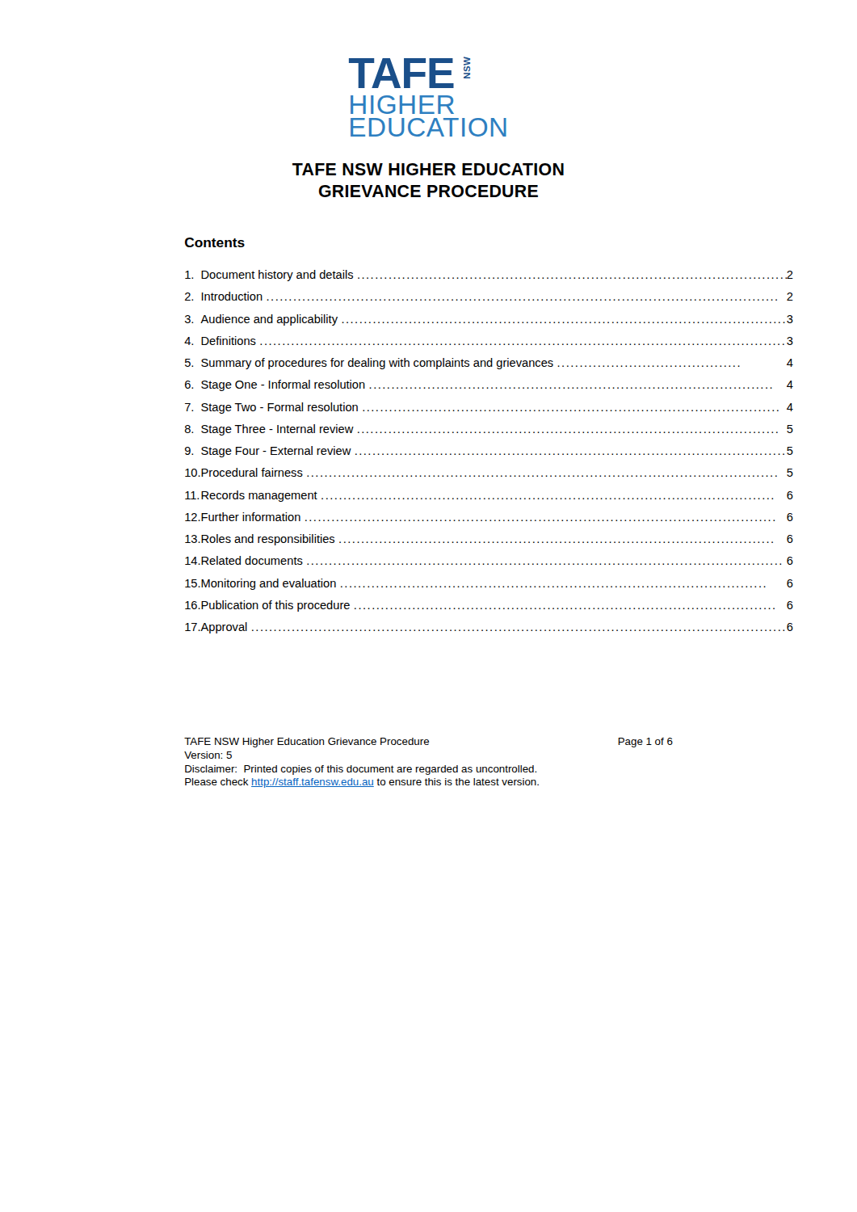TAFE NSW HIGHER EDUCATION
TAFE NSW HIGHER EDUCATION
GRIEVANCE PROCEDURE
Contents
| 1. | Document history and details ................................................................................................. | 2 |
| 2. | Introduction .................................................................................................................. | 2 |
| 3. | Audience and applicability .................................................................................................... | 3 |
| 4. | Definitions ..................................................................................................................... | 3 |
| 5. | Summary of procedures for dealing with complaints and grievances ......................................... | 4 |
| 6. | Stage One - Informal resolution .......................................................................................... | 4 |
| 7. | Stage Two - Formal resolution ............................................................................................. | 4 |
| 8. | Stage Three - Internal review .............................................................................................. | 5 |
| 9. | Stage Four - External review ................................................................................................ | 5 |
| 10. | Procedural fairness ......................................................................................................... | 5 |
| 11. | Records management ..................................................................................................... | 6 |
| 12. | Further information ......................................................................................................... | 6 |
| 13. | Roles and responsibilities ................................................................................................. | 6 |
| 14. | Related documents .......................................................................................................... | 6 |
| 15. | Monitoring and evaluation ............................................................................................... | 6 |
| 16. | Publication of this procedure .............................................................................................. | 6 |
| 17. | Approval ....................................................................................................................... | 6 |
TAFE NSW Higher Education Grievance Procedure
Page 1 of 6
Version: 5
Disclaimer: Printed copies of this document are regarded as uncontrolled.
Please check http://staff.tafensw.edu.au to ensure this is the latest version.